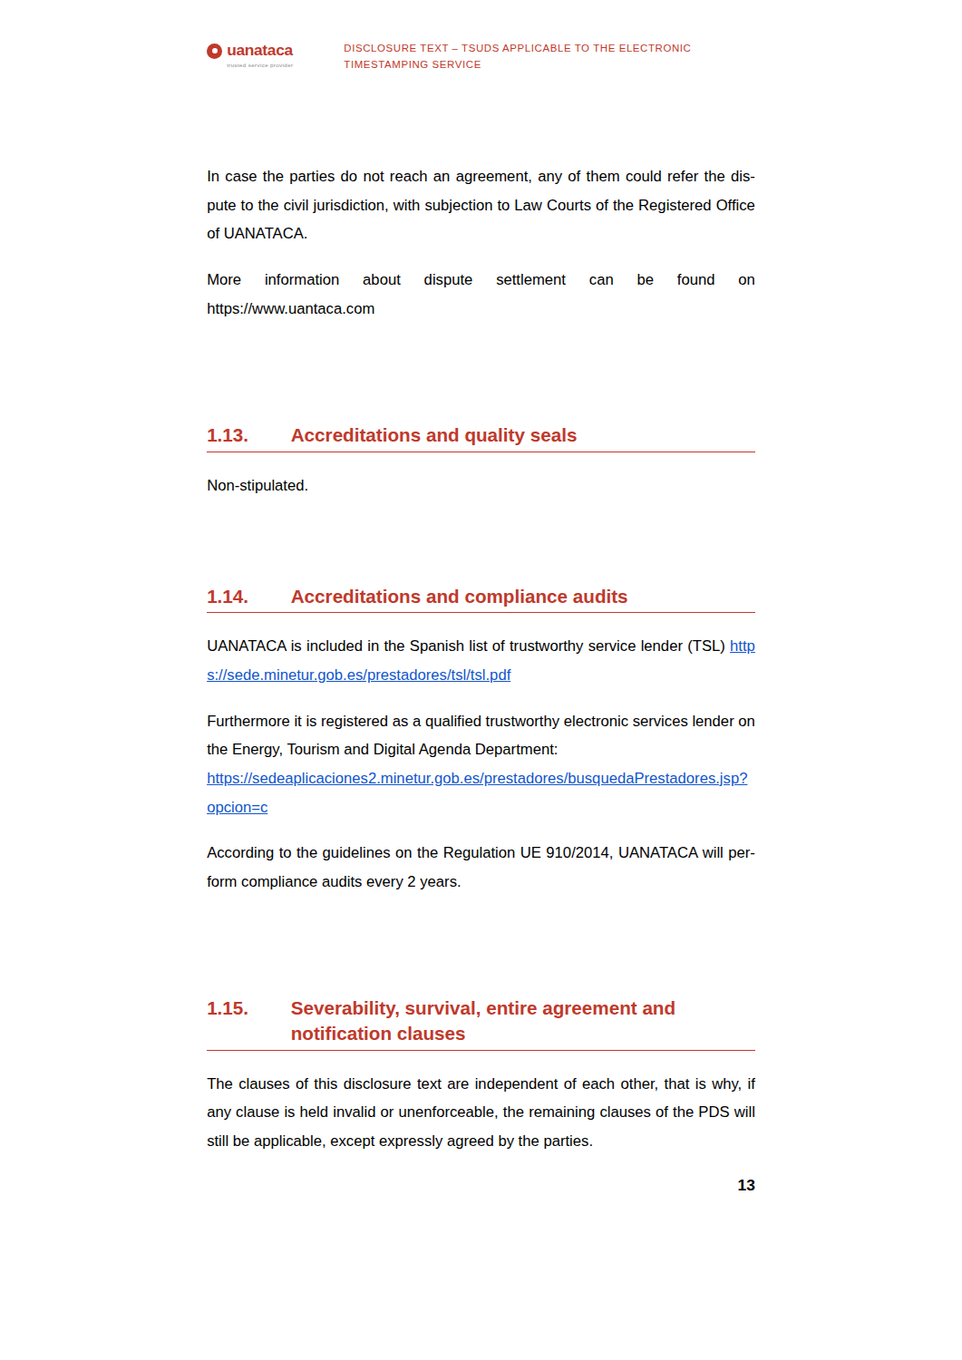uanataca
trusted service provider
DISCLOSURE TEXT – TSUDS APPLICABLE TO THE ELECTRONIC TIMESTAMPING SERVICE
In case the parties do not reach an agreement, any of them could refer the dispute to the civil jurisdiction, with subjection to Law Courts of the Registered Office of UANATACA.
More information about dispute settlement can be found on https://www.uantaca.com
1.13. Accreditations and quality seals
Non-stipulated.
1.14. Accreditations and compliance audits
UANATACA is included in the Spanish list of trustworthy service lender (TSL) https://sede.minetur.gob.es/prestadores/tsl/tsl.pdf
Furthermore it is registered as a qualified trustworthy electronic services lender on the Energy, Tourism and Digital Agenda Department:
https://sedeaplicaciones2.minetur.gob.es/prestadores/busquedaPrestadores.jsp?opcion=c
According to the guidelines on the Regulation UE 910/2014, UANATACA will perform compliance audits every 2 years.
1.15. Severability, survival, entire agreement and notification clauses
The clauses of this disclosure text are independent of each other, that is why, if any clause is held invalid or unenforceable, the remaining clauses of the PDS will still be applicable, except expressly agreed by the parties.
13